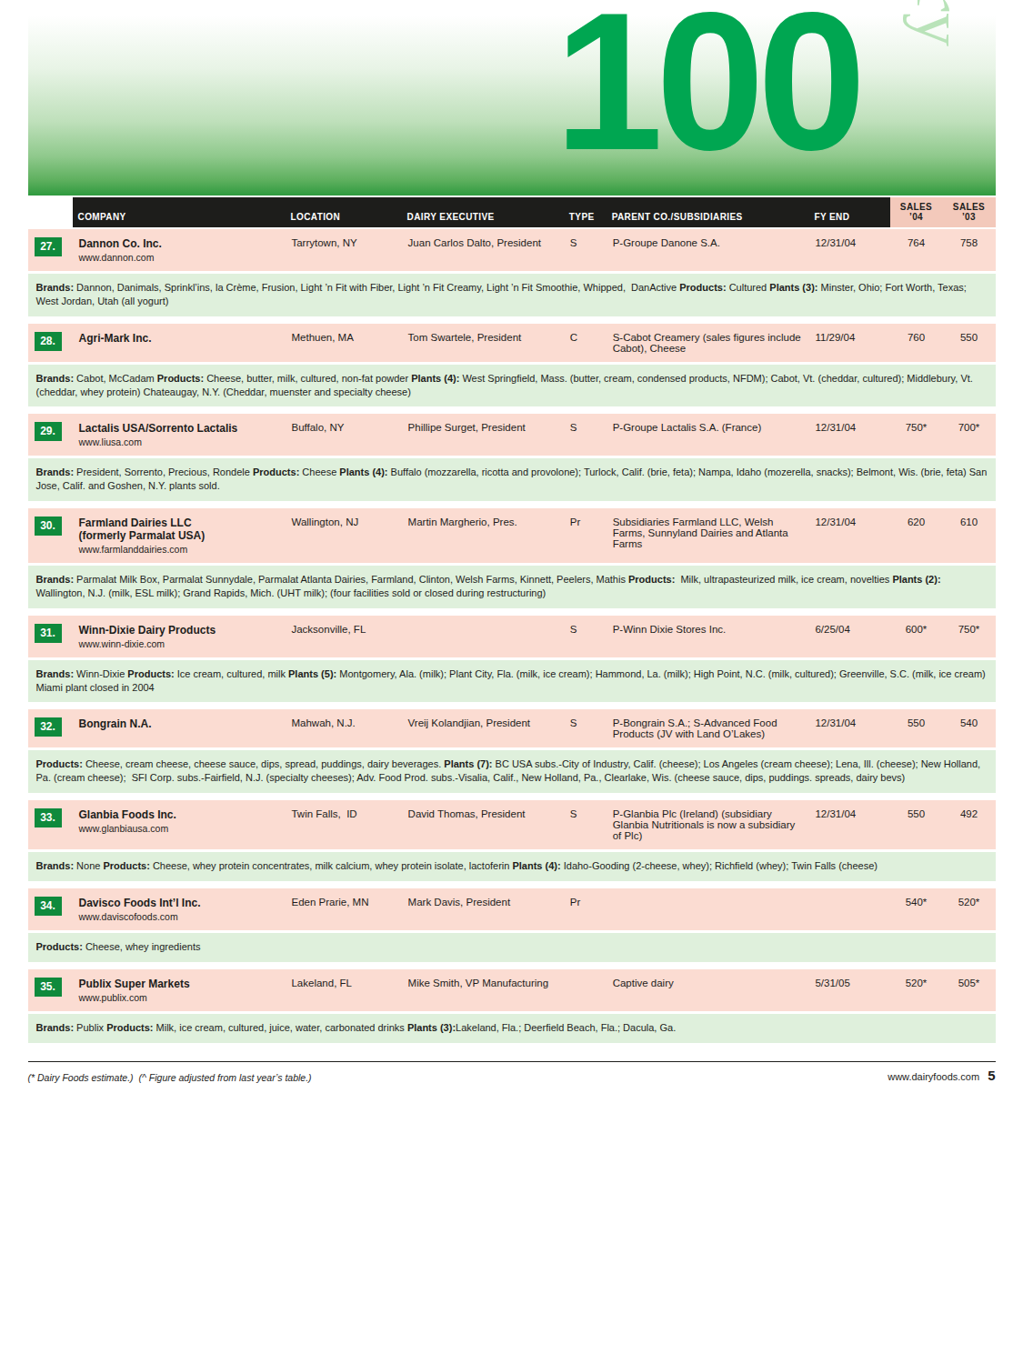100
dairy
| | Company | Location | Dairy Executive | Type | Parent Co./Subsidiaries | FY End | Sales ’04 | Sales ’03 |
| --- | --- | --- | --- | --- | --- | --- | --- | --- |
| 27. | Dannon Co. Inc. www.dannon.com | Tarrytown, NY | Juan Carlos Dalto, President | S | P-Groupe Danone S.A. | 12/31/04 | 764 | 758 |
| Brands: Dannon, Danimals, Sprinkl’ins, la Crème, Frusion, Light ’n Fit with Fiber, Light ’n Fit Creamy, Light ’n Fit Smoothie, Whipped, DanActive Products: Cultured Plants (3): Minster, Ohio; Fort Worth, Texas; West Jordan, Utah (all yogurt) |
| 28. | Agri-Mark Inc. | Methuen, MA | Tom Swartele, President | C | S-Cabot Creamery (sales figures include Cabot), Cheese | 11/29/04 | 760 | 550 |
| Brands: Cabot, McCadam Products: Cheese, butter, milk, cultured, non-fat powder Plants (4): West Springfield, Mass. (butter, cream, condensed products, NFDM); Cabot, Vt. (cheddar, cultured); Middlebury, Vt. (cheddar, whey protein) Chateaugay, N.Y. (Cheddar, muenster and specialty cheese) |
| 29. | Lactalis USA/Sorrento Lactalis www.liusa.com | Buffalo, NY | Phillipe Surget, President | S | P-Groupe Lactalis S.A. (France) | 12/31/04 | 750* | 700* |
| Brands: President, Sorrento, Precious, Rondele Products: Cheese Plants (4): Buffalo (mozzarella, ricotta and provolone); Turlock, Calif. (brie, feta); Nampa, Idaho (mozerella, snacks); Belmont, Wis. (brie, feta) San Jose, Calif. and Goshen, N.Y. plants sold. |
| 30. | Farmland Dairies LLC (formerly Parmalat USA) www.farmlanddairies.com | Wallington, NJ | Martin Margherio, Pres. | Pr | Subsidiaries Farmland LLC, Welsh Farms, Sunnyland Dairies and Atlanta Farms | 12/31/04 | 620 | 610 |
| Brands: Parmalat Milk Box, Parmalat Sunnydale, Parmalat Atlanta Dairies, Farmland, Clinton, Welsh Farms, Kinnett, Peelers, Mathis Products: Milk, ultrapasteurized milk, ice cream, novelties Plants (2): Wallington, N.J. (milk, ESL milk); Grand Rapids, Mich. (UHT milk); (four facilities sold or closed during restructuring) |
| 31. | Winn-Dixie Dairy Products www.winn-dixie.com | Jacksonville, FL | | S | P-Winn Dixie Stores Inc. | 6/25/04 | 600* | 750* |
| Brands: Winn-Dixie Products: Ice cream, cultured, milk Plants (5): Montgomery, Ala. (milk); Plant City, Fla. (milk, ice cream); Hammond, La. (milk); High Point, N.C. (milk, cultured); Greenville, S.C. (milk, ice cream) Miami plant closed in 2004 |
| 32. | Bongrain N.A. | Mahwah, N.J. | Vreij Kolandjian, President | S | P-Bongrain S.A.; S-Advanced Food Products (JV with Land O’Lakes) | 12/31/04 | 550 | 540 |
| Products: Cheese, cream cheese, cheese sauce, dips, spread, puddings, dairy beverages. Plants (7): BC USA subs.-City of Industry, Calif. (cheese); Los Angeles (cream cheese); Lena, Ill. (cheese); New Holland, Pa. (cream cheese); SFI Corp. subs.-Fairfield, N.J. (specialty cheeses); Adv. Food Prod. subs.-Visalia, Calif., New Holland, Pa., Clearlake, Wis. (cheese sauce, dips, puddings. spreads, dairy bevs) |
| 33. | Glanbia Foods Inc. www.glanbiausa.com | Twin Falls, ID | David Thomas, President | S | P-Glanbia Plc (Ireland) (subsidiary Glanbia Nutritionals is now a subsidiary of Plc) | 12/31/04 | 550 | 492 |
| Brands: None Products: Cheese, whey protein concentrates, milk calcium, whey protein isolate, lactoferin Plants (4): Idaho-Gooding (2-cheese, whey); Richfield (whey); Twin Falls (cheese) |
| 34. | Davisco Foods Int’l Inc. www.daviscofoods.com | Eden Prarie, MN | Mark Davis, President | Pr | | | 540* | 520* |
| Products: Cheese, whey ingredients |
| 35. | Publix Super Markets www.publix.com | Lakeland, FL | Mike Smith, VP Manufacturing | | Captive dairy | 5/31/05 | 520* | 505* |
| Brands: Publix Products: Milk, ice cream, cultured, juice, water, carbonated drinks Plants (3): Lakeland, Fla.; Deerfield Beach, Fla.; Dacula, Ga. |
(* Dairy Foods estimate.) (^ Figure adjusted from last year’s table.)
www.dairyfoods.com 5